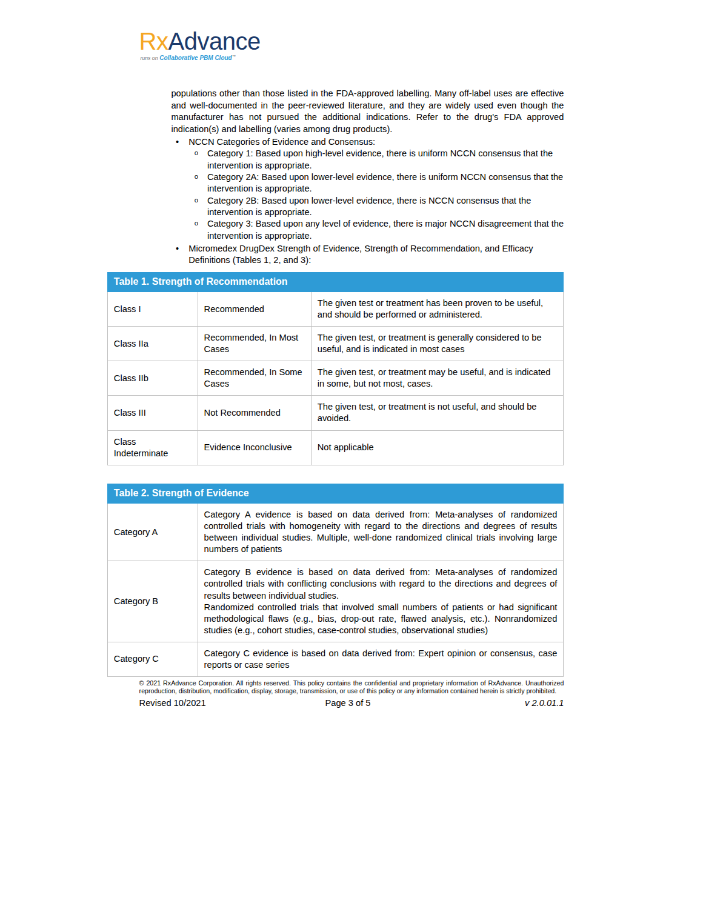Rx Advance
runs on Collaborative PBM Cloud™
populations other than those listed in the FDA-approved labelling. Many off-label uses are effective and well-documented in the peer-reviewed literature, and they are widely used even though the manufacturer has not pursued the additional indications. Refer to the drug's FDA approved indication(s) and labelling (varies among drug products).
NCCN Categories of Evidence and Consensus:
Category 1: Based upon high-level evidence, there is uniform NCCN consensus that the intervention is appropriate.
Category 2A: Based upon lower-level evidence, there is uniform NCCN consensus that the intervention is appropriate.
Category 2B: Based upon lower-level evidence, there is NCCN consensus that the intervention is appropriate.
Category 3: Based upon any level of evidence, there is major NCCN disagreement that the intervention is appropriate.
Micromedex DrugDex Strength of Evidence, Strength of Recommendation, and Efficacy Definitions (Tables 1, 2, and 3):
| Table 1. Strength of Recommendation |
| Class I | Recommended | The given test or treatment has been proven to be useful, and should be performed or administered. |
| Class IIa | Recommended, In Most Cases | The given test, or treatment is generally considered to be useful, and is indicated in most cases |
| Class IIb | Recommended, In Some Cases | The given test, or treatment may be useful, and is indicated in some, but not most, cases. |
| Class III | Not Recommended | The given test, or treatment is not useful, and should be avoided. |
| Class Indeterminate | Evidence Inconclusive | Not applicable |
| Table 2. Strength of Evidence |
| Category A | Category A evidence is based on data derived from: Meta-analyses of randomized controlled trials with homogeneity with regard to the directions and degrees of results between individual studies. Multiple, well-done randomized clinical trials involving large numbers of patients |
| Category B | Category B evidence is based on data derived from: Meta-analyses of randomized controlled trials with conflicting conclusions with regard to the directions and degrees of results between individual studies. Randomized controlled trials that involved small numbers of patients or had significant methodological flaws (e.g., bias, drop-out rate, flawed analysis, etc.). Nonrandomized studies (e.g., cohort studies, case-control studies, observational studies) |
| Category C | Category C evidence is based on data derived from: Expert opinion or consensus, case reports or case series |
© 2021 RxAdvance Corporation. All rights reserved. This policy contains the confidential and proprietary information of RxAdvance. Unauthorized reproduction, distribution, modification, display, storage, transmission, or use of this policy or any information contained herein is strictly prohibited.
Revised 10/2021 Page 3 of 5 v 2.0.01.1